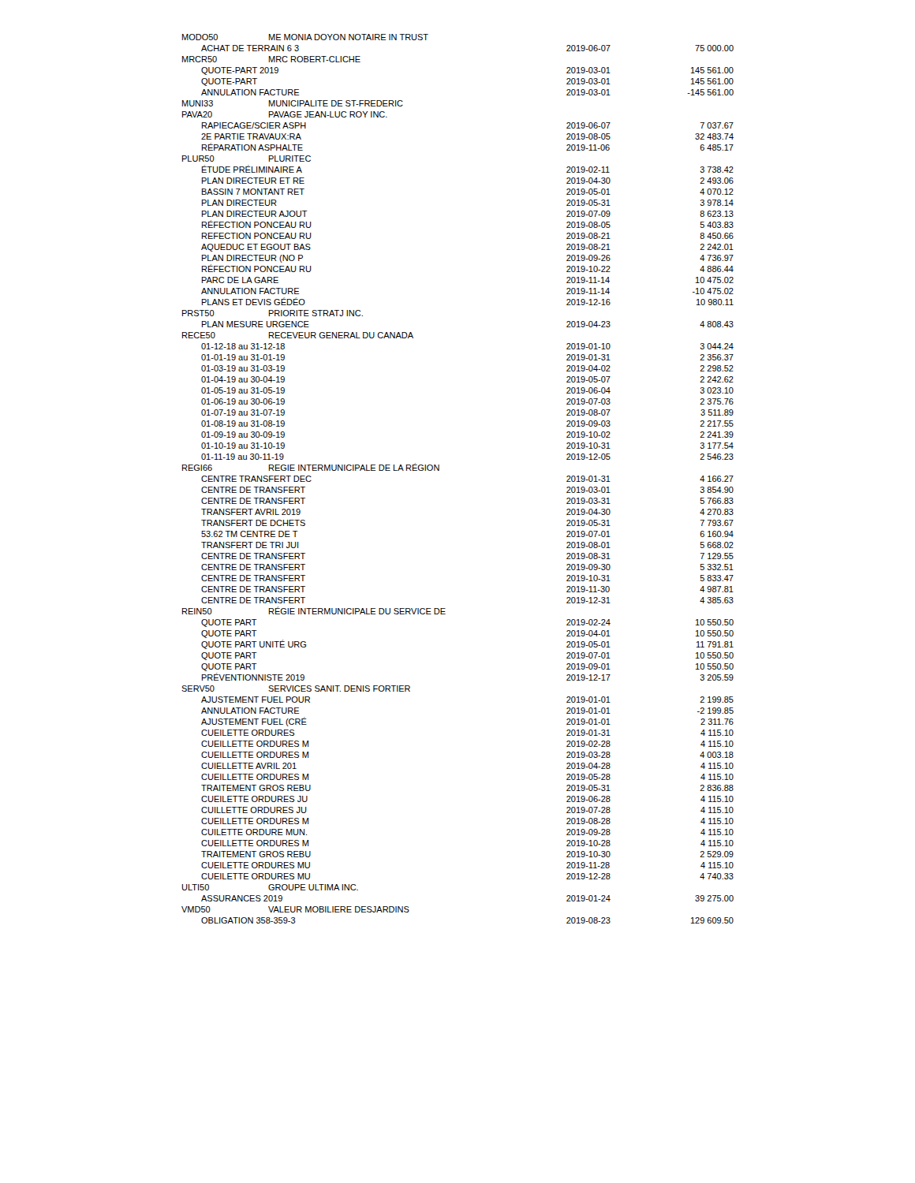| MODO50 | ME MONIA DOYON NOTAIRE IN TRUST | | |
| ACHAT DE TERRAIN 6 3 | 2019-06-07 | 75 000.00 |
| MRCR50 | MRC ROBERT-CLICHE | | |
| QUOTE-PART 2019 | 2019-03-01 | 145 561.00 |
| QUOTE-PART | 2019-03-01 | 145 561.00 |
| ANNULATION FACTURE | 2019-03-01 | -145 561.00 |
| MUNI33 | MUNICIPALITE DE ST-FREDERIC | | |
| PAVA20 | PAVAGE JEAN-LUC ROY INC. | | |
| RAPIECAGE/SCIER ASPH | 2019-06-07 | 7 037.67 |
| 2E PARTIE TRAVAUX:RA | 2019-08-05 | 32 483.74 |
| RÉPARATION ASPHALTE | 2019-11-06 | 6 485.17 |
| PLUR50 | PLURITEC | | |
| ÉTUDE PRÉLIMINAIRE A | 2019-02-11 | 3 738.42 |
| PLAN DIRECTEUR ET RE | 2019-04-30 | 2 493.06 |
| BASSIN 7 MONTANT RET | 2019-05-01 | 4 070.12 |
| PLAN DIRECTEUR | 2019-05-31 | 3 978.14 |
| PLAN DIRECTEUR AJOUT | 2019-07-09 | 8 623.13 |
| RÉFECTION PONCEAU RU | 2019-08-05 | 5 403.83 |
| REFECTION PONCEAU RU | 2019-08-21 | 8 450.66 |
| AQUEDUC ET EGOUT BAS | 2019-08-21 | 2 242.01 |
| PLAN DIRECTEUR (NO P | 2019-09-26 | 4 736.97 |
| RÉFECTION PONCEAU RU | 2019-10-22 | 4 886.44 |
| PARC DE LA GARE | 2019-11-14 | 10 475.02 |
| ANNULATION FACTURE | 2019-11-14 | -10 475.02 |
| PLANS ET DEVIS GÉDÉO | 2019-12-16 | 10 980.11 |
| PRST50 | PRIORITE STRATJ INC. | | |
| PLAN MESURE URGENCE | 2019-04-23 | 4 808.43 |
| RECE50 | RECEVEUR GENERAL DU CANADA | | |
| 01-12-18 au 31-12-18 | 2019-01-10 | 3 044.24 |
| 01-01-19 au 31-01-19 | 2019-01-31 | 2 356.37 |
| 01-03-19 au 31-03-19 | 2019-04-02 | 2 298.52 |
| 01-04-19 au 30-04-19 | 2019-05-07 | 2 242.62 |
| 01-05-19 au 31-05-19 | 2019-06-04 | 3 023.10 |
| 01-06-19 au 30-06-19 | 2019-07-03 | 2 375.76 |
| 01-07-19 au 31-07-19 | 2019-08-07 | 3 511.89 |
| 01-08-19 au 31-08-19 | 2019-09-03 | 2 217.55 |
| 01-09-19 au 30-09-19 | 2019-10-02 | 2 241.39 |
| 01-10-19 au 31-10-19 | 2019-10-31 | 3 177.54 |
| 01-11-19 au 30-11-19 | 2019-12-05 | 2 546.23 |
| REGI66 | REGIE INTERMUNICIPALE DE LA RÉGION | | |
| CENTRE TRANSFERT DEC | 2019-01-31 | 4 166.27 |
| CENTRE DE TRANSFERT | 2019-03-01 | 3 854.90 |
| CENTRE DE TRANSFERT | 2019-03-31 | 5 766.83 |
| TRANSFERT AVRIL 2019 | 2019-04-30 | 4 270.83 |
| TRANSFERT DE DCHETS | 2019-05-31 | 7 793.67 |
| 53.62 TM CENTRE DE T | 2019-07-01 | 6 160.94 |
| TRANSFERT DE TRI JUI | 2019-08-01 | 5 668.02 |
| CENTRE DE TRANSFERT | 2019-08-31 | 7 129.55 |
| CENTRE DE TRANSFERT | 2019-09-30 | 5 332.51 |
| CENTRE DE TRANSFERT | 2019-10-31 | 5 833.47 |
| CENTRE DE TRANSFERT | 2019-11-30 | 4 987.81 |
| CENTRE DE TRANSFERT | 2019-12-31 | 4 385.63 |
| REIN50 | RÉGIE INTERMUNICIPALE DU SERVICE DE | | |
| QUOTE PART | 2019-02-24 | 10 550.50 |
| QUOTE PART | 2019-04-01 | 10 550.50 |
| QUOTE PART UNITÉ URG | 2019-05-01 | 11 791.81 |
| QUOTE PART | 2019-07-01 | 10 550.50 |
| QUOTE PART | 2019-09-01 | 10 550.50 |
| PRÉVENTIONNISTE 2019 | 2019-12-17 | 3 205.59 |
| SERV50 | SERVICES SANIT. DENIS FORTIER | | |
| AJUSTEMENT FUEL POUR | 2019-01-01 | 2 199.85 |
| ANNULATION FACTURE | 2019-01-01 | -2 199.85 |
| AJUSTEMENT FUEL (CRÉ | 2019-01-01 | 2 311.76 |
| CUEILETTE ORDURES | 2019-01-31 | 4 115.10 |
| CUEILLETTE ORDURES M | 2019-02-28 | 4 115.10 |
| CUEILLETTE ORDURES M | 2019-03-28 | 4 003.18 |
| CUIELLETTE AVRIL 201 | 2019-04-28 | 4 115.10 |
| CUEILLETTE ORDURES M | 2019-05-28 | 4 115.10 |
| TRAITEMENT GROS REBU | 2019-05-31 | 2 836.88 |
| CUEILETTE ORDURES JU | 2019-06-28 | 4 115.10 |
| CUILLETTE ORDURES JU | 2019-07-28 | 4 115.10 |
| CUEILLETTE ORDURES M | 2019-08-28 | 4 115.10 |
| CUILETTE ORDURE MUN. | 2019-09-28 | 4 115.10 |
| CUEILLETTE ORDURES M | 2019-10-28 | 4 115.10 |
| TRAITEMENT GROS REBU | 2019-10-30 | 2 529.09 |
| CUEILETTE ORDURES MU | 2019-11-28 | 4 115.10 |
| CUEILETTE ORDURES MU | 2019-12-28 | 4 740.33 |
| ULTI50 | GROUPE ULTIMA INC. | | |
| ASSURANCES 2019 | 2019-01-24 | 39 275.00 |
| VMD50 | VALEUR MOBILIERE DESJARDINS | | |
| OBLIGATION 358-359-3 | 2019-08-23 | 129 609.50 |